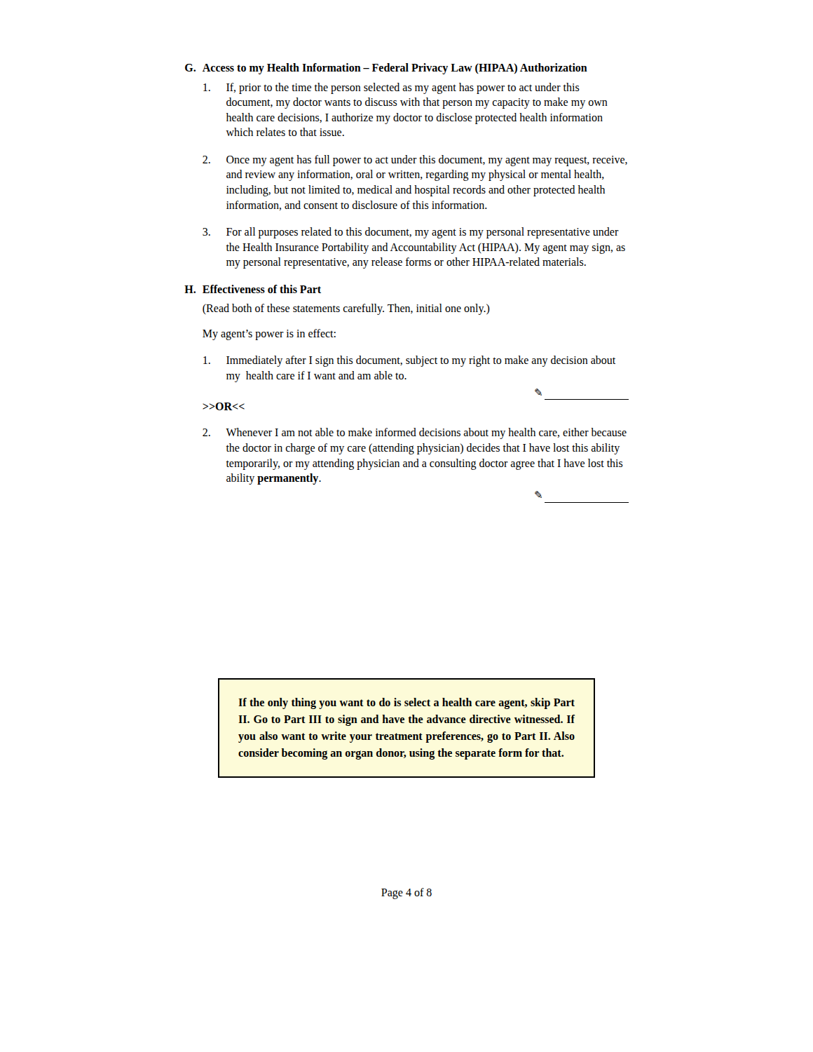G. Access to my Health Information – Federal Privacy Law (HIPAA) Authorization
1. If, prior to the time the person selected as my agent has power to act under this document, my doctor wants to discuss with that person my capacity to make my own health care decisions, I authorize my doctor to disclose protected health information which relates to that issue.
2. Once my agent has full power to act under this document, my agent may request, receive, and review any information, oral or written, regarding my physical or mental health, including, but not limited to, medical and hospital records and other protected health information, and consent to disclosure of this information.
3. For all purposes related to this document, my agent is my personal representative under the Health Insurance Portability and Accountability Act (HIPAA). My agent may sign, as my personal representative, any release forms or other HIPAA-related materials.
H. Effectiveness of this Part
(Read both of these statements carefully. Then, initial one only.)
My agent’s power is in effect:
1. Immediately after I sign this document, subject to my right to make any decision about my health care if I want and am able to.
✎
>>OR<<
2. Whenever I am not able to make informed decisions about my health care, either because the doctor in charge of my care (attending physician) decides that I have lost this ability temporarily, or my attending physician and a consulting doctor agree that I have lost this ability permanently.
✎
If the only thing you want to do is select a health care agent, skip Part II. Go to Part III to sign and have the advance directive witnessed. If you also want to write your treatment preferences, go to Part II. Also consider becoming an organ donor, using the separate form for that.
Page 4 of 8